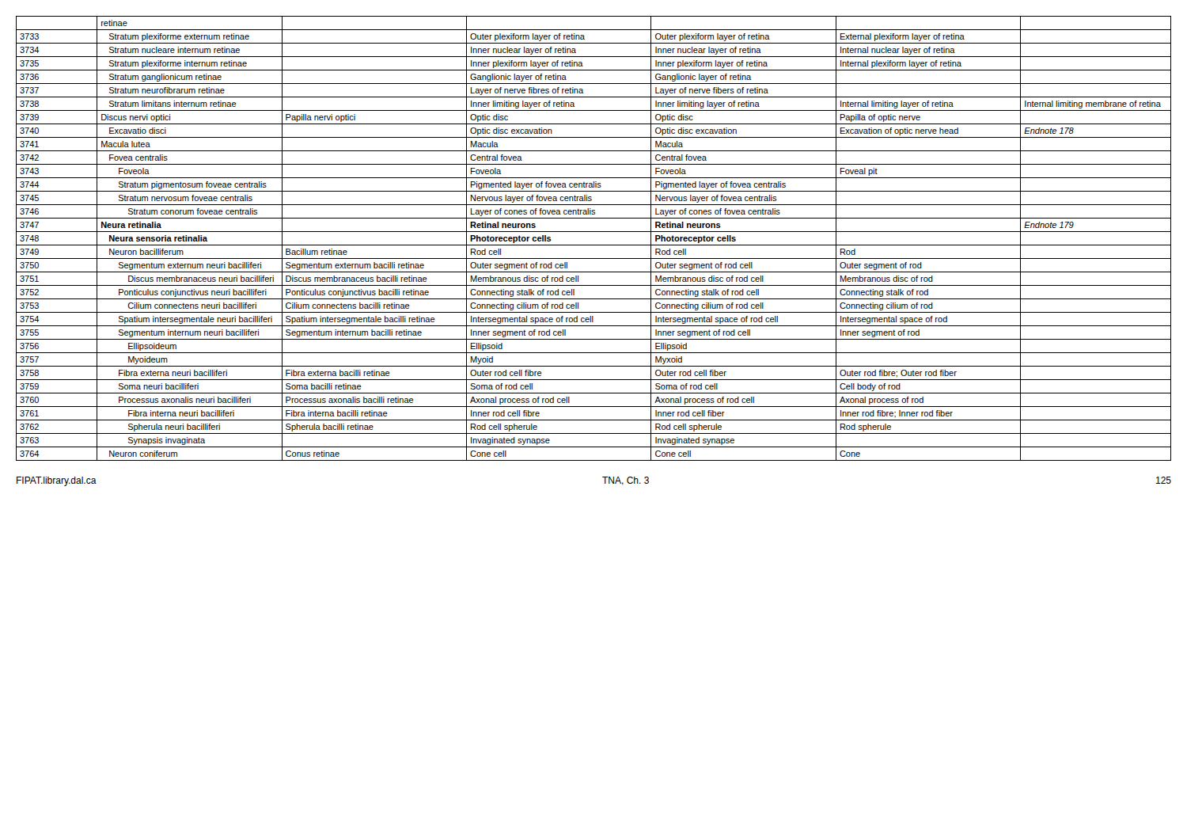| | retinae | | | | | |
| 3733 | Stratum plexiforme externum retinae | | Outer plexiform layer of retina | Outer plexiform layer of retina | External plexiform layer of retina | |
| 3734 | Stratum nucleare internum retinae | | Inner nuclear layer of retina | Inner nuclear layer of retina | Internal nuclear layer of retina | |
| 3735 | Stratum plexiforme internum retinae | | Inner plexiform layer of retina | Inner plexiform layer of retina | Internal plexiform layer of retina | |
| 3736 | Stratum ganglionicum retinae | | Ganglionic layer of retina | Ganglionic layer of retina | | |
| 3737 | Stratum neurofibrarum retinae | | Layer of nerve fibres of retina | Layer of nerve fibers of retina | | |
| 3738 | Stratum limitans internum retinae | | Inner limiting layer of retina | Inner limiting layer of retina | Internal limiting layer of retina | Internal limiting membrane of retina |
| 3739 | Discus nervi optici | Papilla nervi optici | Optic disc | Optic disc | Papilla of optic nerve | |
| 3740 | Excavatio disci | | Optic disc excavation | Optic disc excavation | Excavation of optic nerve head | Endnote 178 |
| 3741 | Macula lutea | | Macula | Macula | | |
| 3742 | Fovea centralis | | Central fovea | Central fovea | | |
| 3743 | Foveola | | Foveola | Foveola | Foveal pit | |
| 3744 | Stratum pigmentosum foveae centralis | | Pigmented layer of fovea centralis | Pigmented layer of fovea centralis | | |
| 3745 | Stratum nervosum foveae centralis | | Nervous layer of fovea centralis | Nervous layer of fovea centralis | | |
| 3746 | Stratum conorum foveae centralis | | Layer of cones of fovea centralis | Layer of cones of fovea centralis | | |
| 3747 | Neura retinalia | | Retinal neurons | Retinal neurons | | Endnote 179 |
| 3748 | Neura sensoria retinalia | | Photoreceptor cells | Photoreceptor cells | | |
| 3749 | Neuron bacilliferum | Bacillum retinae | Rod cell | Rod cell | Rod | |
| 3750 | Segmentum externum neuri bacilliferi | Segmentum externum bacilli retinae | Outer segment of rod cell | Outer segment of rod cell | Outer segment of rod | |
| 3751 | Discus membranaceus neuri bacilliferi | Discus membranaceus bacilli retinae | Membranous disc of rod cell | Membranous disc of rod cell | Membranous disc of rod | |
| 3752 | Ponticulus conjunctivus neuri bacilliferi | Ponticulus conjunctivus bacilli retinae | Connecting stalk of rod cell | Connecting stalk of rod cell | Connecting stalk of rod | |
| 3753 | Cilium connectens neuri bacilliferi | Cilium connectens bacilli retinae | Connecting cilium of rod cell | Connecting cilium of rod cell | Connecting cilium of rod | |
| 3754 | Spatium intersegmentale neuri bacilliferi | Spatium intersegmentale bacilli retinae | Intersegmental space of rod cell | Intersegmental space of rod cell | Intersegmental space of rod | |
| 3755 | Segmentum internum neuri bacilliferi | Segmentum internum bacilli retinae | Inner segment of rod cell | Inner segment of rod cell | Inner segment of rod | |
| 3756 | Ellipsoideum | | Ellipsoid | Ellipsoid | | |
| 3757 | Myoideum | | Myoid | Myxoid | | |
| 3758 | Fibra externa neuri bacilliferi | Fibra externa bacilli retinae | Outer rod cell fibre | Outer rod cell fiber | Outer rod fibre; Outer rod fiber | |
| 3759 | Soma neuri bacilliferi | Soma bacilli retinae | Soma of rod cell | Soma of rod cell | Cell body of rod | |
| 3760 | Processus axonalis neuri bacilliferi | Processus axonalis bacilli retinae | Axonal process of rod cell | Axonal process of rod cell | Axonal process of rod | |
| 3761 | Fibra interna neuri bacilliferi | Fibra interna bacilli retinae | Inner rod cell fibre | Inner rod cell fiber | Inner rod fibre; Inner rod fiber | |
| 3762 | Spherula neuri bacilliferi | Spherula bacilli retinae | Rod cell spherule | Rod cell spherule | Rod spherule | |
| 3763 | Synapsis invaginata | | Invaginated synapse | Invaginated synapse | | |
| 3764 | Neuron coniferum | Conus retinae | Cone cell | Cone cell | Cone | |
FIPAT.library.dal.ca
TNA, Ch. 3
125